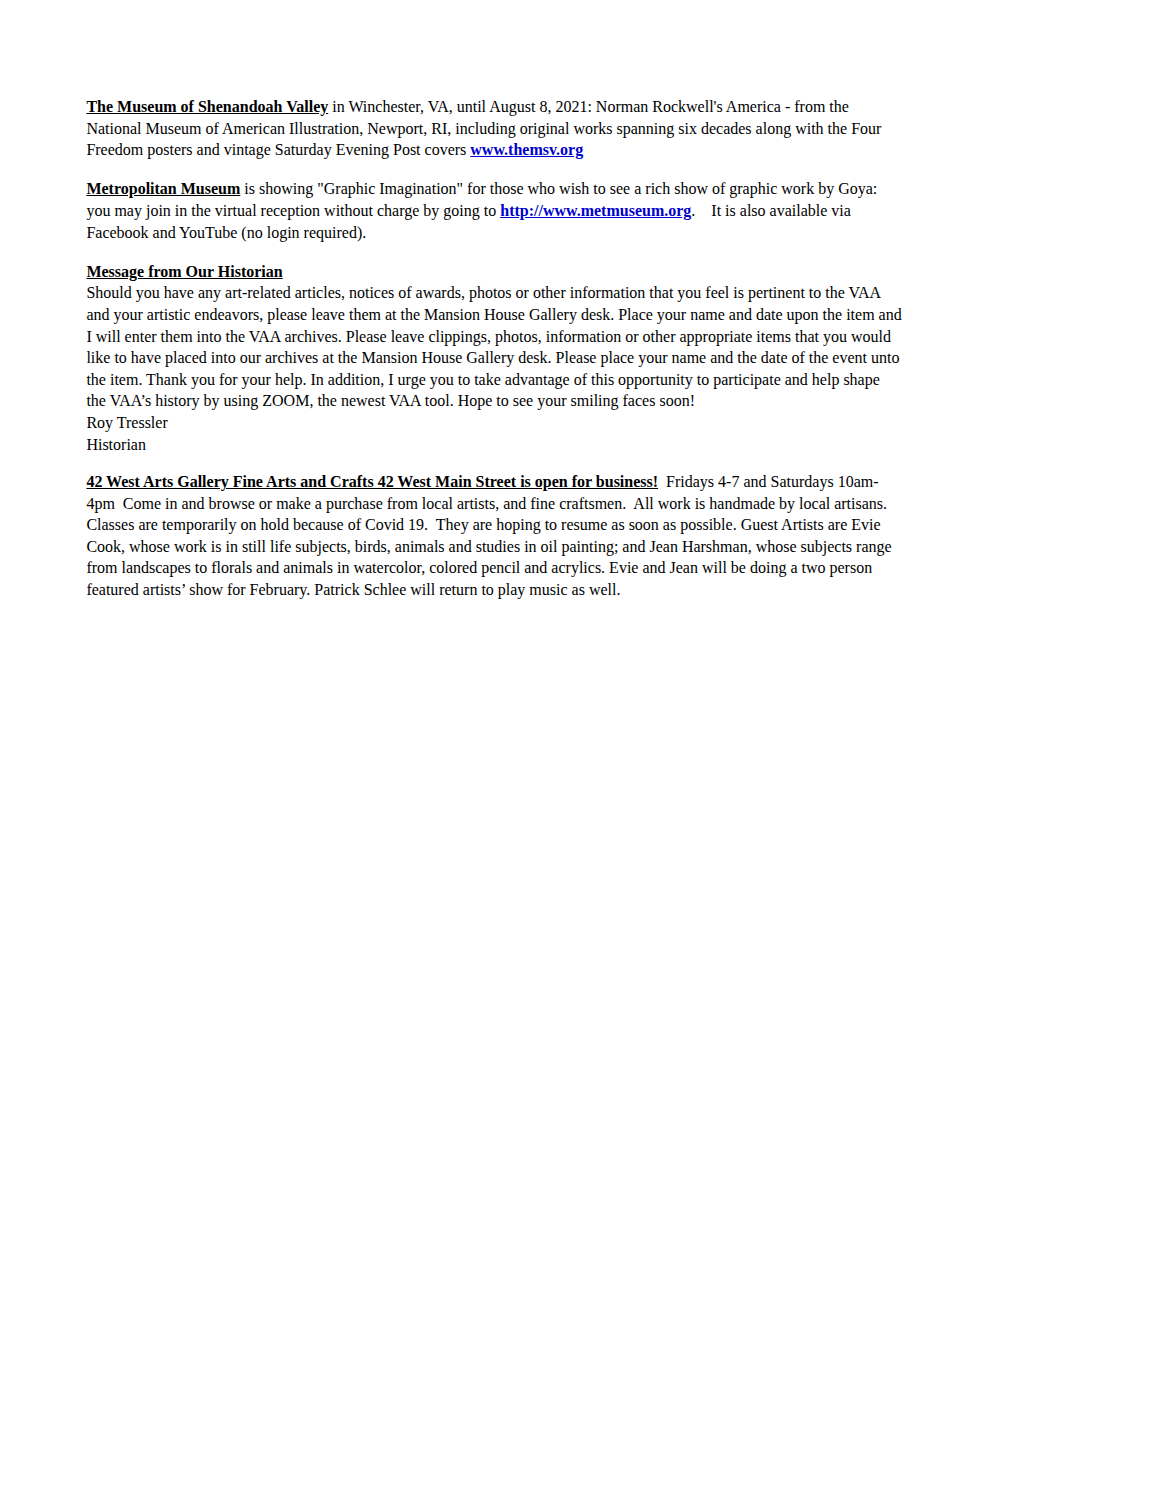The Museum of Shenandoah Valley in Winchester, VA, until August 8, 2021: Norman Rockwell's America - from the National Museum of American Illustration, Newport, RI, including original works spanning six decades along with the Four Freedom posters and vintage Saturday Evening Post covers www.themsv.org
Metropolitan Museum is showing "Graphic Imagination" for those who wish to see a rich show of graphic work by Goya: you may join in the virtual reception without charge by going to http://www.metmuseum.org. It is also available via Facebook and YouTube (no login required).
Message from Our Historian
Should you have any art-related articles, notices of awards, photos or other information that you feel is pertinent to the VAA and your artistic endeavors, please leave them at the Mansion House Gallery desk. Place your name and date upon the item and I will enter them into the VAA archives. Please leave clippings, photos, information or other appropriate items that you would like to have placed into our archives at the Mansion House Gallery desk. Please place your name and the date of the event unto the item. Thank you for your help. In addition, I urge you to take advantage of this opportunity to participate and help shape the VAA’s history by using ZOOM, the newest VAA tool. Hope to see your smiling faces soon!
Roy Tressler
Historian
42 West Arts Gallery Fine Arts and Crafts 42 West Main Street is open for business! Fridays 4-7 and Saturdays 10am-4pm Come in and browse or make a purchase from local artists, and fine craftsmen. All work is handmade by local artisans. Classes are temporarily on hold because of Covid 19. They are hoping to resume as soon as possible. Guest Artists are Evie Cook, whose work is in still life subjects, birds, animals and studies in oil painting; and Jean Harshman, whose subjects range from landscapes to florals and animals in watercolor, colored pencil and acrylics. Evie and Jean will be doing a two person featured artists’ show for February. Patrick Schlee will return to play music as well.